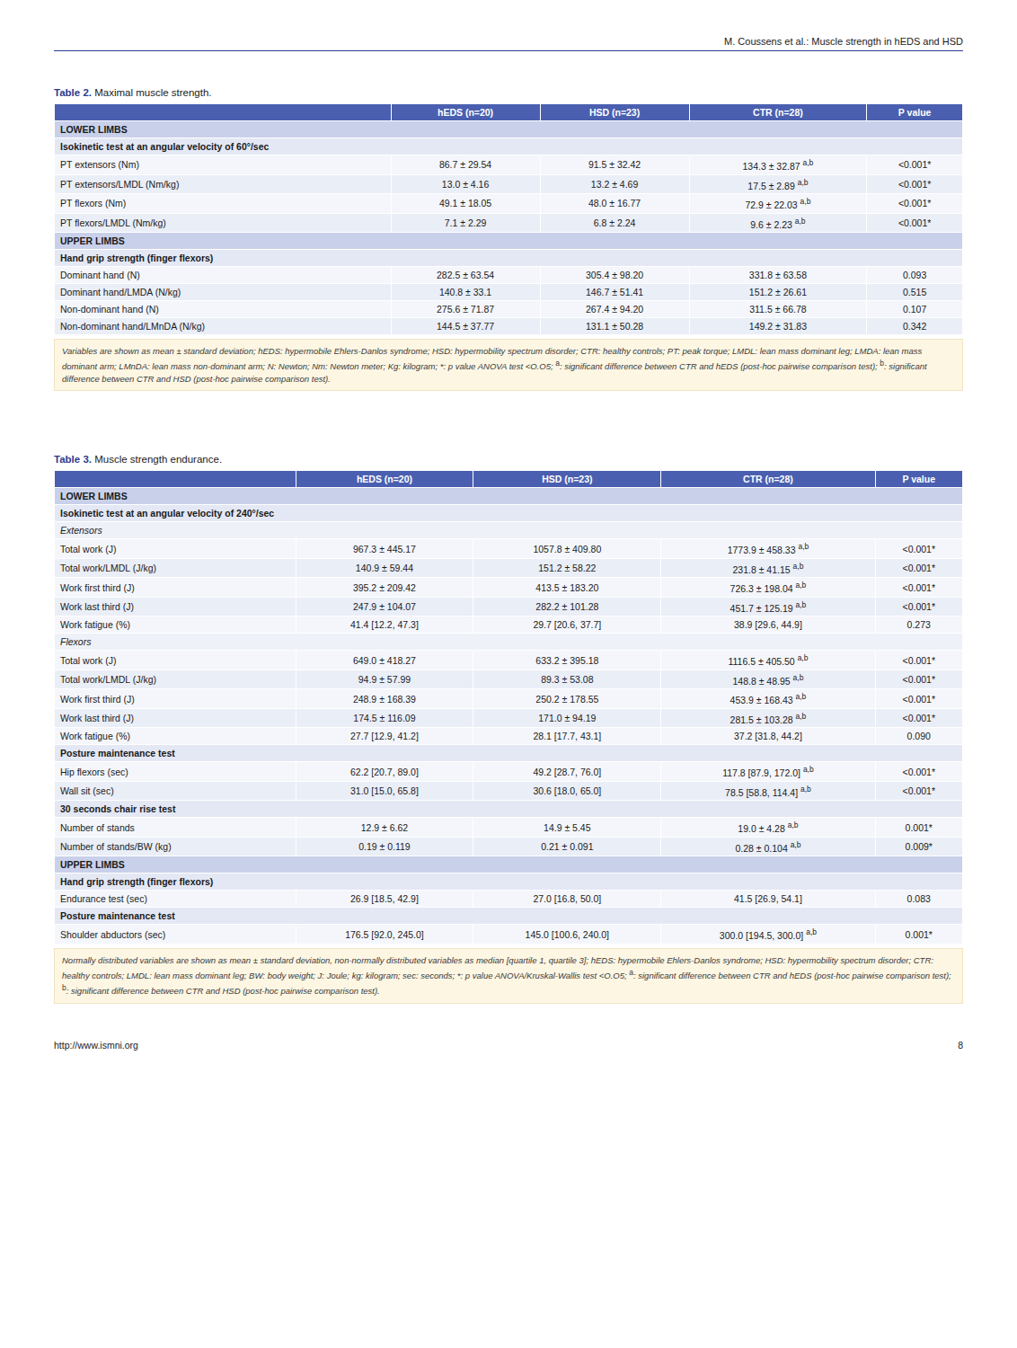M. Coussens et al.: Muscle strength in hEDS and HSD
Table 2. Maximal muscle strength.
| | hEDS (n=20) | HSD (n=23) | CTR (n=28) | P value |
| --- | --- | --- | --- | --- |
| LOWER LIMBS |
| Isokinetic test at an angular velocity of 60°/sec |
| PT extensors (Nm) | 86.7 ± 29.54 | 91.5 ± 32.42 | 134.3 ± 32.87 a,b | <0.001* |
| PT extensors/LMDL (Nm/kg) | 13.0 ± 4.16 | 13.2 ± 4.69 | 17.5 ± 2.89 a,b | <0.001* |
| PT flexors (Nm) | 49.1 ± 18.05 | 48.0 ± 16.77 | 72.9 ± 22.03 a,b | <0.001* |
| PT flexors/LMDL (Nm/kg) | 7.1 ± 2.29 | 6.8 ± 2.24 | 9.6 ± 2.23 a,b | <0.001* |
| UPPER LIMBS |
| Hand grip strength (finger flexors) |
| Dominant hand (N) | 282.5 ± 63.54 | 305.4 ± 98.20 | 331.8 ± 63.58 | 0.093 |
| Dominant hand/LMDA (N/kg) | 140.8 ± 33.1 | 146.7 ± 51.41 | 151.2 ± 26.61 | 0.515 |
| Non-dominant hand (N) | 275.6 ± 71.87 | 267.4 ± 94.20 | 311.5 ± 66.78 | 0.107 |
| Non-dominant hand/LMnDA (N/kg) | 144.5 ± 37.77 | 131.1 ± 50.28 | 149.2 ± 31.83 | 0.342 |
Variables are shown as mean ± standard deviation; hEDS: hypermobile Ehlers-Danlos syndrome; HSD: hypermobility spectrum disorder; CTR: healthy controls; PT: peak torque; LMDL: lean mass dominant leg; LMDA: lean mass dominant arm; LMnDA: lean mass non-dominant arm; N: Newton; Nm: Newton meter; Kg: kilogram; *: p value ANOVA test <O.O5; a: significant difference between CTR and hEDS (post-hoc pairwise comparison test); b: significant difference between CTR and HSD (post-hoc pairwise comparison test).
Table 3. Muscle strength endurance.
| | hEDS (n=20) | HSD (n=23) | CTR (n=28) | P value |
| --- | --- | --- | --- | --- |
| LOWER LIMBS |
| Isokinetic test at an angular velocity of 240°/sec |
| Extensors |
| Total work (J) | 967.3 ± 445.17 | 1057.8 ± 409.80 | 1773.9 ± 458.33 a,b | <0.001* |
| Total work/LMDL (J/kg) | 140.9 ± 59.44 | 151.2 ± 58.22 | 231.8 ± 41.15 a,b | <0.001* |
| Work first third (J) | 395.2 ± 209.42 | 413.5 ± 183.20 | 726.3 ± 198.04 a,b | <0.001* |
| Work last third (J) | 247.9 ± 104.07 | 282.2 ± 101.28 | 451.7 ± 125.19 a,b | <0.001* |
| Work fatigue (%) | 41.4 [12.2, 47.3] | 29.7 [20.6, 37.7] | 38.9 [29.6, 44.9] | 0.273 |
| Flexors |
| Total work (J) | 649.0 ± 418.27 | 633.2 ± 395.18 | 1116.5 ± 405.50 a,b | <0.001* |
| Total work/LMDL (J/kg) | 94.9 ± 57.99 | 89.3 ± 53.08 | 148.8 ± 48.95 a,b | <0.001* |
| Work first third (J) | 248.9 ± 168.39 | 250.2 ± 178.55 | 453.9 ± 168.43 a,b | <0.001* |
| Work last third (J) | 174.5 ± 116.09 | 171.0 ± 94.19 | 281.5 ± 103.28 a,b | <0.001* |
| Work fatigue (%) | 27.7 [12.9, 41.2] | 28.1 [17.7, 43.1] | 37.2 [31.8, 44.2] | 0.090 |
| Posture maintenance test |
| Hip flexors (sec) | 62.2 [20.7, 89.0] | 49.2 [28.7, 76.0] | 117.8 [87.9, 172.0] a,b | <0.001* |
| Wall sit (sec) | 31.0 [15.0, 65.8] | 30.6 [18.0, 65.0] | 78.5 [58.8, 114.4] a,b | <0.001* |
| 30 seconds chair rise test |
| Number of stands | 12.9 ± 6.62 | 14.9 ± 5.45 | 19.0 ± 4.28 a,b | 0.001* |
| Number of stands/BW (kg) | 0.19 ± 0.119 | 0.21 ± 0.091 | 0.28 ± 0.104 a,b | 0.009* |
| UPPER LIMBS |
| Hand grip strength (finger flexors) |
| Endurance test (sec) | 26.9 [18.5, 42.9] | 27.0 [16.8, 50.0] | 41.5 [26.9, 54.1] | 0.083 |
| Posture maintenance test |
| Shoulder abductors (sec) | 176.5 [92.0, 245.0] | 145.0 [100.6, 240.0] | 300.0 [194.5, 300.0] a,b | 0.001* |
Normally distributed variables are shown as mean ± standard deviation, non-normally distributed variables as median [quartile 1, quartile 3]; hEDS: hypermobile Ehlers-Danlos syndrome; HSD: hypermobility spectrum disorder; CTR: healthy controls; LMDL: lean mass dominant leg; BW: body weight; J: Joule; kg: kilogram; sec: seconds; *: p value ANOVA/Kruskal-Wallis test <O.O5; a: significant difference between CTR and hEDS (post-hoc pairwise comparison test); b: significant difference between CTR and HSD (post-hoc pairwise comparison test).
http://www.ismni.org 8